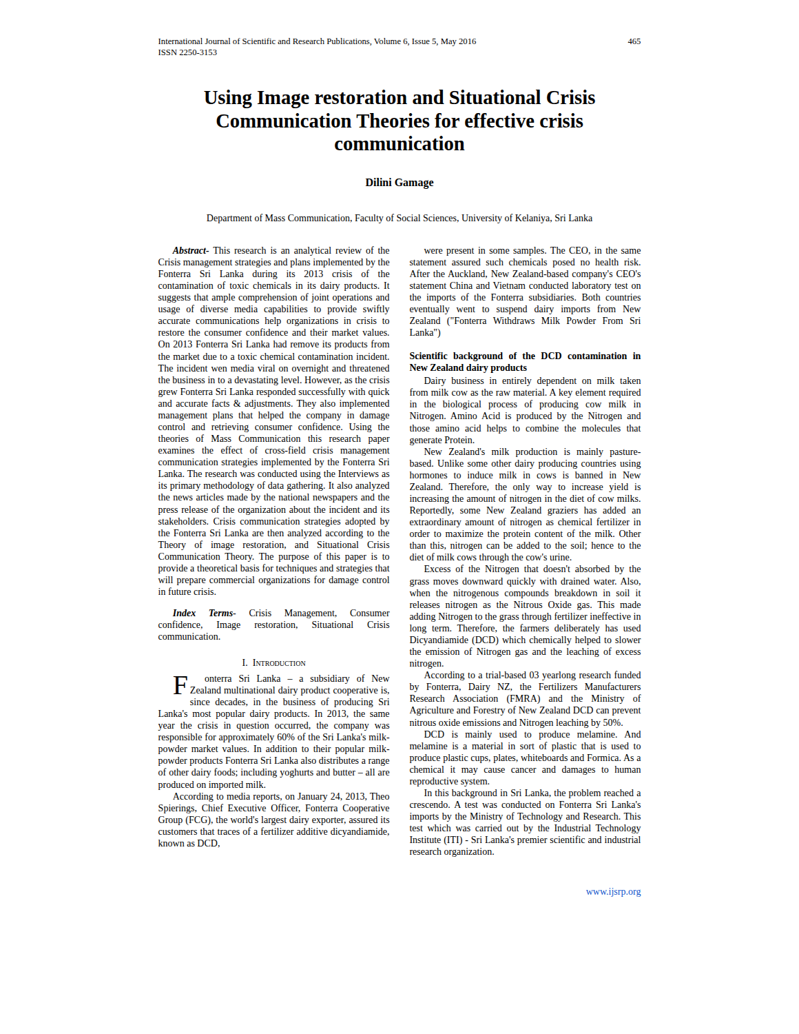International Journal of Scientific and Research Publications, Volume 6, Issue 5, May 2016
ISSN 2250-3153 465
Using Image restoration and Situational Crisis Communication Theories for effective crisis communication
Dilini Gamage
Department of Mass Communication, Faculty of Social Sciences, University of Kelaniya, Sri Lanka
Abstract- This research is an analytical review of the Crisis management strategies and plans implemented by the Fonterra Sri Lanka during its 2013 crisis of the contamination of toxic chemicals in its dairy products. It suggests that ample comprehension of joint operations and usage of diverse media capabilities to provide swiftly accurate communications help organizations in crisis to restore the consumer confidence and their market values. On 2013 Fonterra Sri Lanka had remove its products from the market due to a toxic chemical contamination incident. The incident wen media viral on overnight and threatened the business in to a devastating level. However, as the crisis grew Fonterra Sri Lanka responded successfully with quick and accurate facts & adjustments. They also implemented management plans that helped the company in damage control and retrieving consumer confidence. Using the theories of Mass Communication this research paper examines the effect of cross-field crisis management communication strategies implemented by the Fonterra Sri Lanka. The research was conducted using the Interviews as its primary methodology of data gathering. It also analyzed the news articles made by the national newspapers and the press release of the organization about the incident and its stakeholders. Crisis communication strategies adopted by the Fonterra Sri Lanka are then analyzed according to the Theory of image restoration, and Situational Crisis Communication Theory. The purpose of this paper is to provide a theoretical basis for techniques and strategies that will prepare commercial organizations for damage control in future crisis.
Index Terms- Crisis Management, Consumer confidence, Image restoration, Situational Crisis communication.
I. Introduction
Fonterra Sri Lanka – a subsidiary of New Zealand multinational dairy product cooperative is, since decades, in the business of producing Sri Lanka's most popular dairy products. In 2013, the same year the crisis in question occurred, the company was responsible for approximately 60% of the Sri Lanka's milk-powder market values. In addition to their popular milk-powder products Fonterra Sri Lanka also distributes a range of other dairy foods; including yoghurts and butter – all are produced on imported milk.
According to media reports, on January 24, 2013, Theo Spierings, Chief Executive Officer, Fonterra Cooperative Group (FCG), the world's largest dairy exporter, assured its customers that traces of a fertilizer additive dicyandiamide, known as DCD,
were present in some samples. The CEO, in the same statement assured such chemicals posed no health risk. After the Auckland, New Zealand-based company's CEO's statement China and Vietnam conducted laboratory test on the imports of the Fonterra subsidiaries. Both countries eventually went to suspend dairy imports from New Zealand ("Fonterra Withdraws Milk Powder From Sri Lanka")
Scientific background of the DCD contamination in New Zealand dairy products
Dairy business in entirely dependent on milk taken from milk cow as the raw material. A key element required in the biological process of producing cow milk in Nitrogen. Amino Acid is produced by the Nitrogen and those amino acid helps to combine the molecules that generate Protein.
New Zealand's milk production is mainly pasture-based. Unlike some other dairy producing countries using hormones to induce milk in cows is banned in New Zealand. Therefore, the only way to increase yield is increasing the amount of nitrogen in the diet of cow milks. Reportedly, some New Zealand graziers has added an extraordinary amount of nitrogen as chemical fertilizer in order to maximize the protein content of the milk. Other than this, nitrogen can be added to the soil; hence to the diet of milk cows through the cow's urine.
Excess of the Nitrogen that doesn't absorbed by the grass moves downward quickly with drained water. Also, when the nitrogenous compounds breakdown in soil it releases nitrogen as the Nitrous Oxide gas. This made adding Nitrogen to the grass through fertilizer ineffective in long term. Therefore, the farmers deliberately has used Dicyandiamide (DCD) which chemically helped to slower the emission of Nitrogen gas and the leaching of excess nitrogen.
According to a trial-based 03 yearlong research funded by Fonterra, Dairy NZ, the Fertilizers Manufacturers Research Association (FMRA) and the Ministry of Agriculture and Forestry of New Zealand DCD can prevent nitrous oxide emissions and Nitrogen leaching by 50%.
DCD is mainly used to produce melamine. And melamine is a material in sort of plastic that is used to produce plastic cups, plates, whiteboards and Formica. As a chemical it may cause cancer and damages to human reproductive system.
In this background in Sri Lanka, the problem reached a crescendo. A test was conducted on Fonterra Sri Lanka's imports by the Ministry of Technology and Research. This test which was carried out by the Industrial Technology Institute (ITI) - Sri Lanka's premier scientific and industrial research organization.
www.ijsrp.org